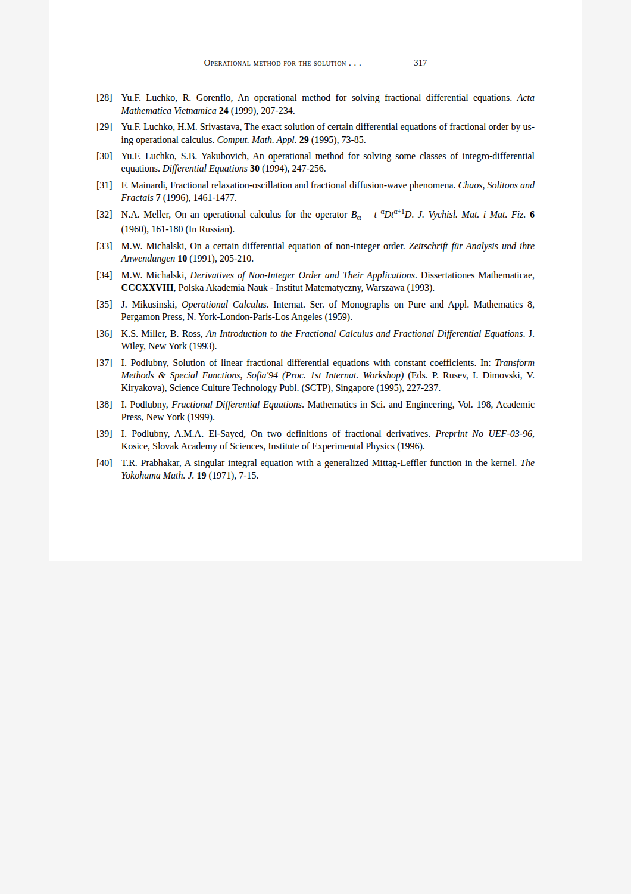Operational method for the solution . . . 317
[28] Yu.F. Luchko, R. Gorenflo, An operational method for solving fractional differential equations. Acta Mathematica Vietnamica 24 (1999), 207-234.
[29] Yu.F. Luchko, H.M. Srivastava, The exact solution of certain differential equations of fractional order by using operational calculus. Comput. Math. Appl. 29 (1995), 73-85.
[30] Yu.F. Luchko, S.B. Yakubovich, An operational method for solving some classes of integro-differential equations. Differential Equations 30 (1994), 247-256.
[31] F. Mainardi, Fractional relaxation-oscillation and fractional diffusion-wave phenomena. Chaos, Solitons and Fractals 7 (1996), 1461-1477.
[32] N.A. Meller, On an operational calculus for the operator Bα = t−αDtα+1D. J. Vychisl. Mat. i Mat. Fiz. 6 (1960), 161-180 (In Russian).
[33] M.W. Michalski, On a certain differential equation of non-integer order. Zeitschrift für Analysis und ihre Anwendungen 10 (1991), 205-210.
[34] M.W. Michalski, Derivatives of Non-Integer Order and Their Applications. Dissertationes Mathematicae, CCCXXVIII, Polska Akademia Nauk - Institut Matematyczny, Warszawa (1993).
[35] J. Mikusinski, Operational Calculus. Internat. Ser. of Monographs on Pure and Appl. Mathematics 8, Pergamon Press, N. York-London-Paris-Los Angeles (1959).
[36] K.S. Miller, B. Ross, An Introduction to the Fractional Calculus and Fractional Differential Equations. J. Wiley, New York (1993).
[37] I. Podlubny, Solution of linear fractional differential equations with constant coefficients. In: Transform Methods & Special Functions, Sofia'94 (Proc. 1st Internat. Workshop) (Eds. P. Rusev, I. Dimovski, V. Kiryakova), Science Culture Technology Publ. (SCTP), Singapore (1995), 227-237.
[38] I. Podlubny, Fractional Differential Equations. Mathematics in Sci. and Engineering, Vol. 198, Academic Press, New York (1999).
[39] I. Podlubny, A.M.A. El-Sayed, On two definitions of fractional derivatives. Preprint No UEF-03-96, Kosice, Slovak Academy of Sciences, Institute of Experimental Physics (1996).
[40] T.R. Prabhakar, A singular integral equation with a generalized Mittag-Leffler function in the kernel. The Yokohama Math. J. 19 (1971), 7-15.